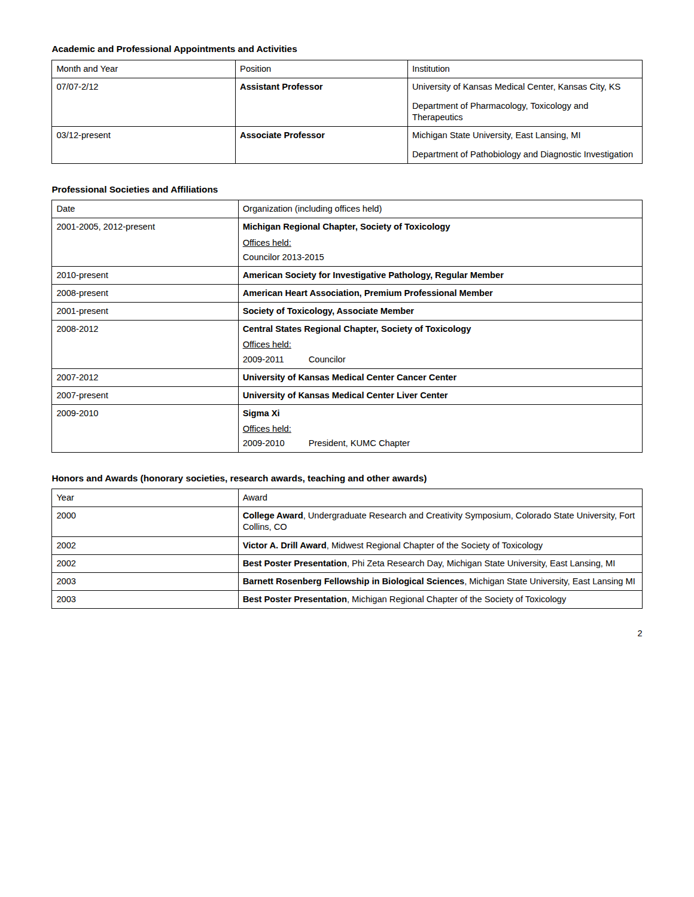Academic and Professional Appointments and Activities
| Month and Year | Position | Institution |
| 07/07-2/12 | Assistant Professor | University of Kansas Medical Center, Kansas City, KS Department of Pharmacology, Toxicology and Therapeutics |
| 03/12-present | Associate Professor | Michigan State University, East Lansing, MI Department of Pathobiology and Diagnostic Investigation |
Professional Societies and Affiliations
| Date | Organization (including offices held) |
| 2001-2005, 2012-present | Michigan Regional Chapter, Society of Toxicology Offices held: Councilor 2013-2015 |
| 2010-present | American Society for Investigative Pathology, Regular Member |
| 2008-present | American Heart Association, Premium Professional Member |
| 2001-present | Society of Toxicology, Associate Member |
| 2008-2012 | Central States Regional Chapter, Society of Toxicology Offices held: 2009-2011 Councilor |
| 2007-2012 | University of Kansas Medical Center Cancer Center |
| 2007-present | University of Kansas Medical Center Liver Center |
| 2009-2010 | Sigma Xi Offices held: 2009-2010 President, KUMC Chapter |
Honors and Awards (honorary societies, research awards, teaching and other awards)
| Year | Award |
| 2000 | College Award , Undergraduate Research and Creativity Symposium, Colorado State University, Fort Collins, CO |
| 2002 | Victor A. Drill Award , Midwest Regional Chapter of the Society of Toxicology |
| 2002 | Best Poster Presentation , Phi Zeta Research Day, Michigan State University, East Lansing, MI |
| 2003 | Barnett Rosenberg Fellowship in Biological Sciences , Michigan State University, East Lansing MI |
| 2003 | Best Poster Presentation , Michigan Regional Chapter of the Society of Toxicology |
2